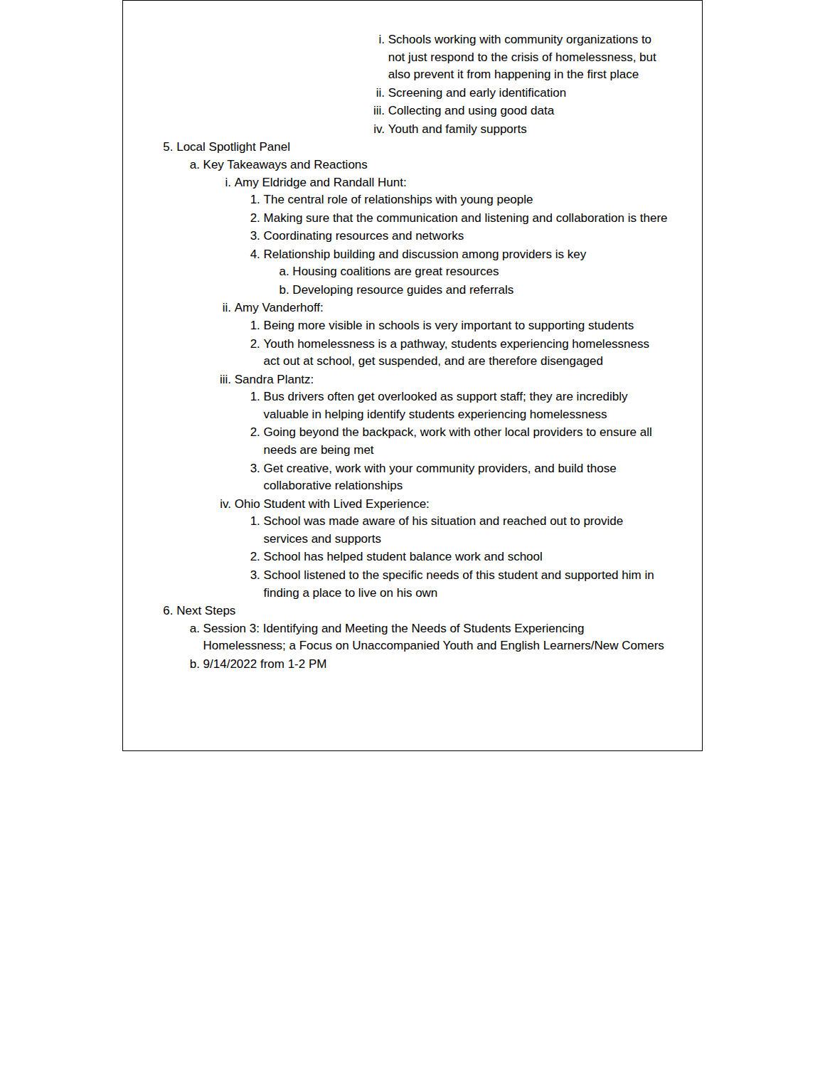Schools working with community organizations to not just respond to the crisis of homelessness, but also prevent it from happening in the first place
Screening and early identification
Collecting and using good data
Youth and family supports
Local Spotlight Panel
Key Takeaways and Reactions
Amy Eldridge and Randall Hunt:
The central role of relationships with young people
Making sure that the communication and listening and collaboration is there
Coordinating resources and networks
Relationship building and discussion among providers is key
Housing coalitions are great resources
Developing resource guides and referrals
Amy Vanderhoff:
Being more visible in schools is very important to supporting students
Youth homelessness is a pathway, students experiencing homelessness act out at school, get suspended, and are therefore disengaged
Sandra Plantz:
Bus drivers often get overlooked as support staff; they are incredibly valuable in helping identify students experiencing homelessness
Going beyond the backpack, work with other local providers to ensure all needs are being met
Get creative, work with your community providers, and build those collaborative relationships
Ohio Student with Lived Experience:
School was made aware of his situation and reached out to provide services and supports
School has helped student balance work and school
School listened to the specific needs of this student and supported him in finding a place to live on his own
Next Steps
Session 3: Identifying and Meeting the Needs of Students Experiencing Homelessness; a Focus on Unaccompanied Youth and English Learners/New Comers
9/14/2022 from 1-2 PM